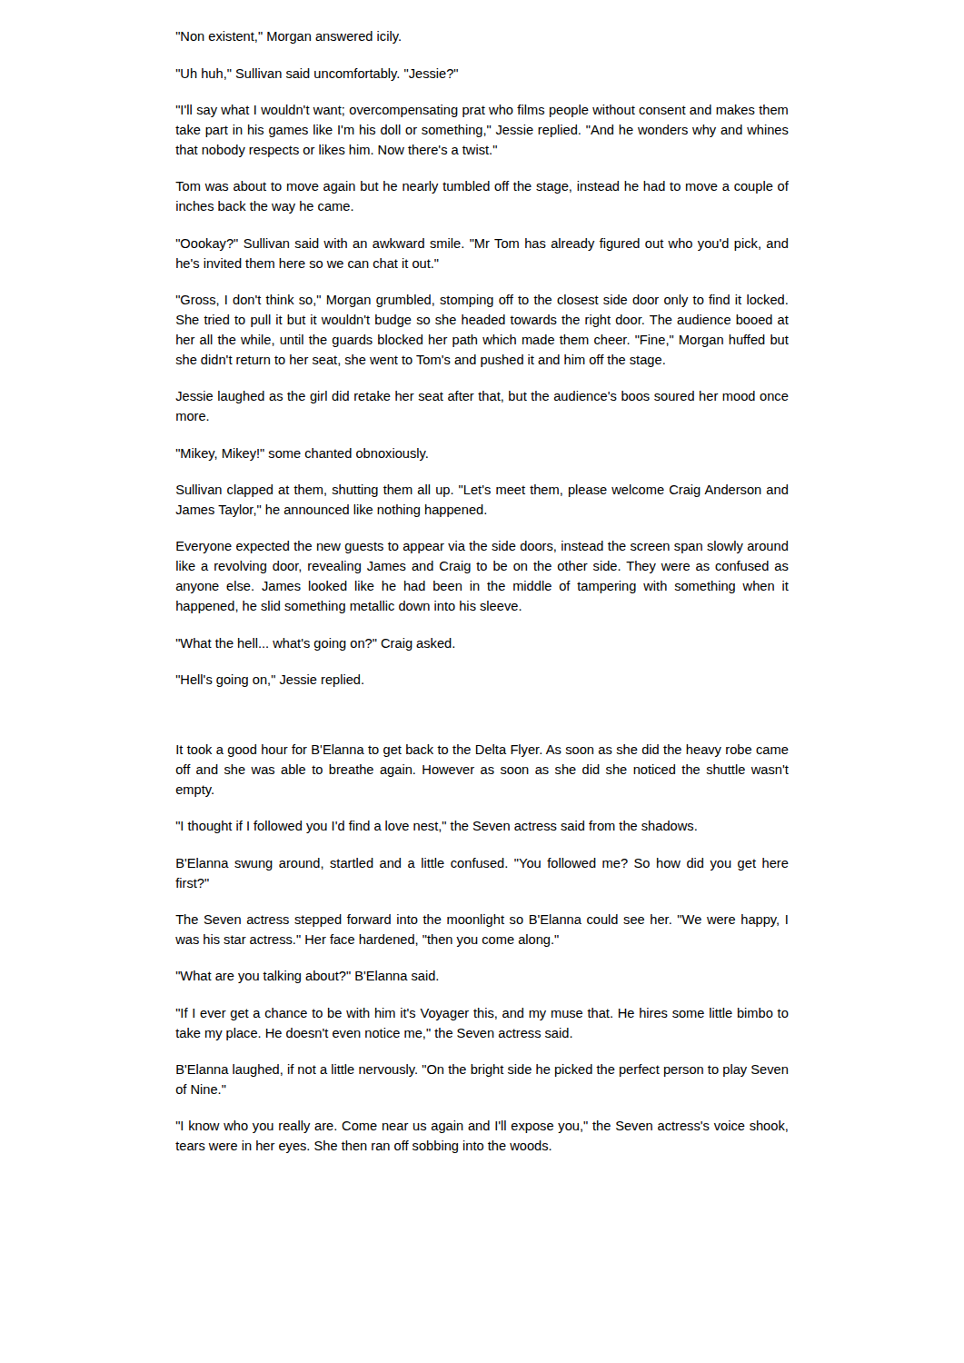"Non existent," Morgan answered icily.
"Uh huh," Sullivan said uncomfortably. "Jessie?"
"I'll say what I wouldn't want; overcompensating prat who films people without consent and makes them take part in his games like I'm his doll or something," Jessie replied. "And he wonders why and whines that nobody respects or likes him. Now there's a twist."
Tom was about to move again but he nearly tumbled off the stage, instead he had to move a couple of inches back the way he came.
"Oookay?" Sullivan said with an awkward smile. "Mr Tom has already figured out who you'd pick, and he's invited them here so we can chat it out."
"Gross, I don't think so," Morgan grumbled, stomping off to the closest side door only to find it locked. She tried to pull it but it wouldn't budge so she headed towards the right door. The audience booed at her all the while, until the guards blocked her path which made them cheer. "Fine," Morgan huffed but she didn't return to her seat, she went to Tom's and pushed it and him off the stage.
Jessie laughed as the girl did retake her seat after that, but the audience's boos soured her mood once more.
"Mikey, Mikey!" some chanted obnoxiously.
Sullivan clapped at them, shutting them all up. "Let's meet them, please welcome Craig Anderson and James Taylor," he announced like nothing happened.
Everyone expected the new guests to appear via the side doors, instead the screen span slowly around like a revolving door, revealing James and Craig to be on the other side. They were as confused as anyone else. James looked like he had been in the middle of tampering with something when it happened, he slid something metallic down into his sleeve.
"What the hell... what's going on?" Craig asked.
"Hell's going on," Jessie replied.
It took a good hour for B'Elanna to get back to the Delta Flyer. As soon as she did the heavy robe came off and she was able to breathe again. However as soon as she did she noticed the shuttle wasn't empty.
"I thought if I followed you I'd find a love nest," the Seven actress said from the shadows.
B'Elanna swung around, startled and a little confused. "You followed me? So how did you get here first?"
The Seven actress stepped forward into the moonlight so B'Elanna could see her. "We were happy, I was his star actress." Her face hardened, "then you come along."
"What are you talking about?" B'Elanna said.
"If I ever get a chance to be with him it's Voyager this, and my muse that. He hires some little bimbo to take my place. He doesn't even notice me," the Seven actress said.
B'Elanna laughed, if not a little nervously. "On the bright side he picked the perfect person to play Seven of Nine."
"I know who you really are. Come near us again and I'll expose you," the Seven actress's voice shook, tears were in her eyes. She then ran off sobbing into the woods.